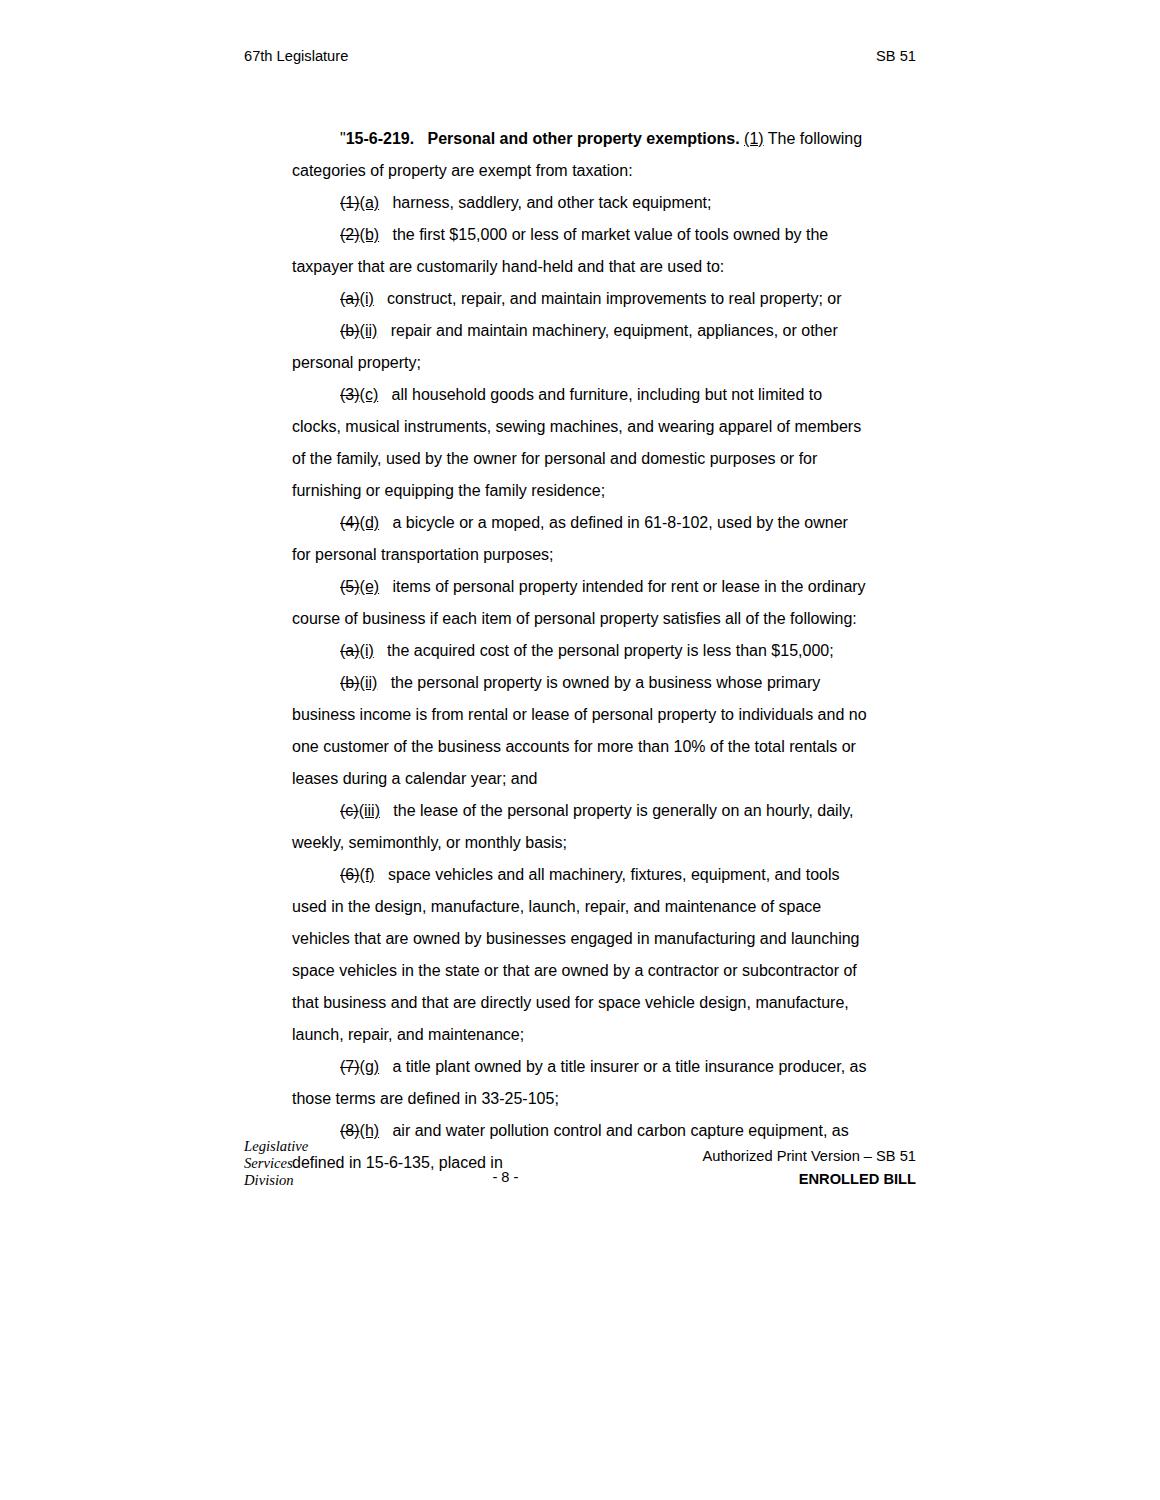67th Legislature
SB 51
"15-6-219. Personal and other property exemptions. (1) The following categories of property are exempt from taxation:
(1)(a) harness, saddlery, and other tack equipment;
(2)(b) the first $15,000 or less of market value of tools owned by the taxpayer that are customarily hand-held and that are used to:
(a)(i) construct, repair, and maintain improvements to real property; or
(b)(ii) repair and maintain machinery, equipment, appliances, or other personal property;
(3)(c) all household goods and furniture, including but not limited to clocks, musical instruments, sewing machines, and wearing apparel of members of the family, used by the owner for personal and domestic purposes or for furnishing or equipping the family residence;
(4)(d) a bicycle or a moped, as defined in 61-8-102, used by the owner for personal transportation purposes;
(5)(e) items of personal property intended for rent or lease in the ordinary course of business if each item of personal property satisfies all of the following:
(a)(i) the acquired cost of the personal property is less than $15,000;
(b)(ii) the personal property is owned by a business whose primary business income is from rental or lease of personal property to individuals and no one customer of the business accounts for more than 10% of the total rentals or leases during a calendar year; and
(c)(iii) the lease of the personal property is generally on an hourly, daily, weekly, semimonthly, or monthly basis;
(6)(f) space vehicles and all machinery, fixtures, equipment, and tools used in the design, manufacture, launch, repair, and maintenance of space vehicles that are owned by businesses engaged in manufacturing and launching space vehicles in the state or that are owned by a contractor or subcontractor of that business and that are directly used for space vehicle design, manufacture, launch, repair, and maintenance;
(7)(g) a title plant owned by a title insurer or a title insurance producer, as those terms are defined in 33-25-105;
(8)(h) air and water pollution control and carbon capture equipment, as defined in 15-6-135, placed in
Legislative
Services
Division
- 8 -
Authorized Print Version – SB 51
ENROLLED BILL